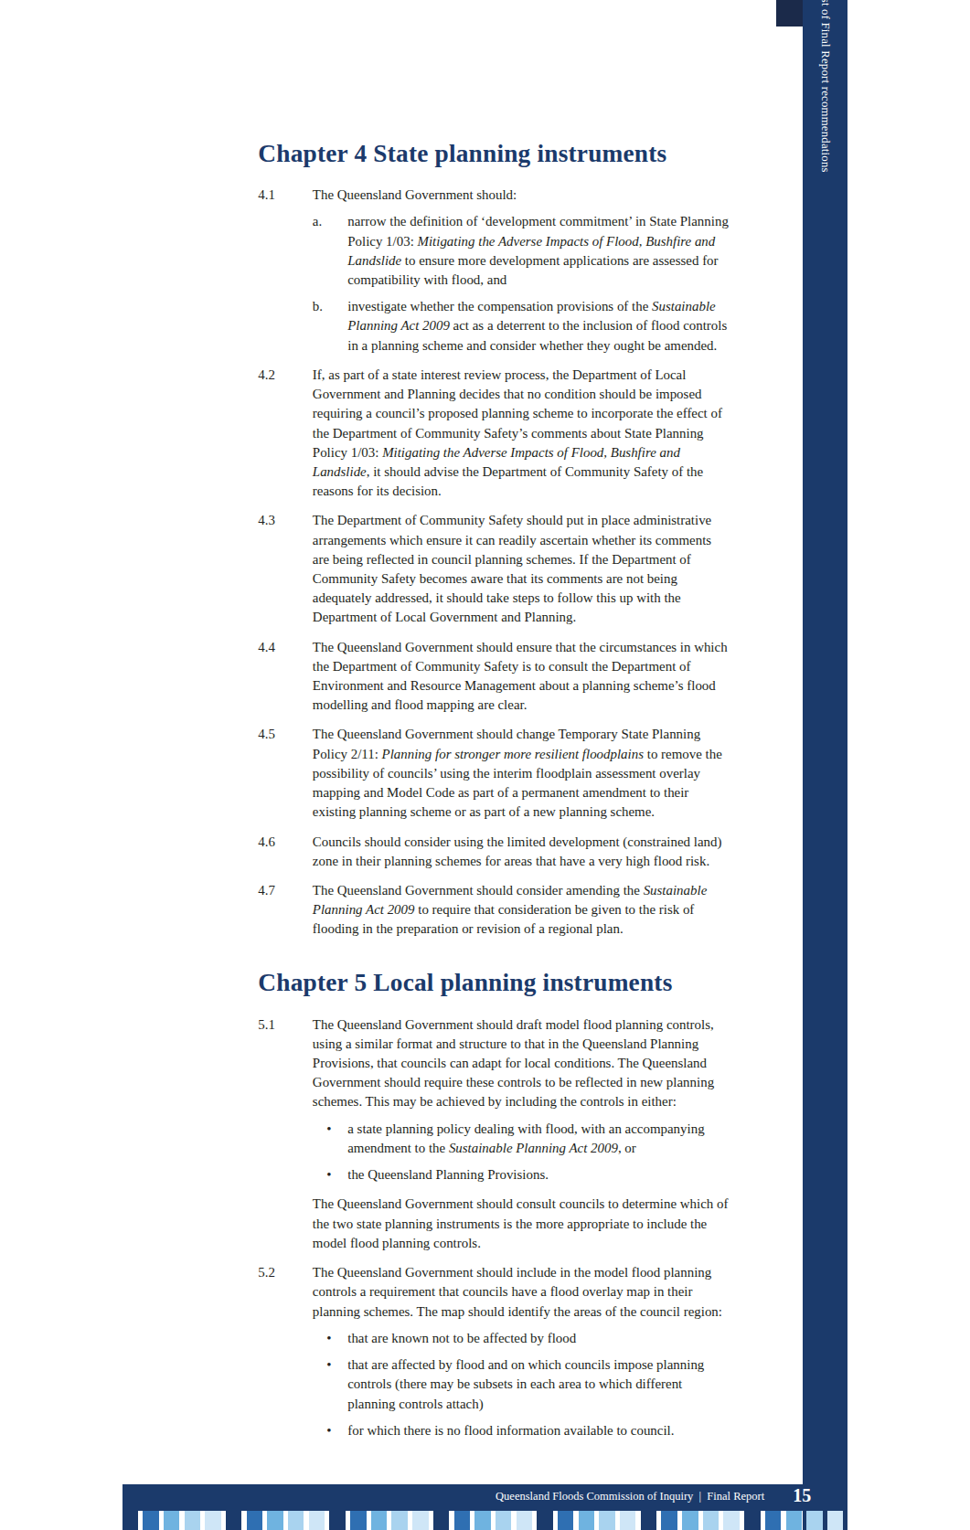Complete list of Final Report recommendations
Chapter 4 State planning instruments
4.1
The Queensland Government should:
a.
narrow the definition of ‘development commitment’ in State Planning Policy 1/03: Mitigating the Adverse Impacts of Flood, Bushfire and Landslide to ensure more development applications are assessed for compatibility with flood, and
b.
investigate whether the compensation provisions of the Sustainable Planning Act 2009 act as a deterrent to the inclusion of flood controls in a planning scheme and consider whether they ought be amended.
4.2
If, as part of a state interest review process, the Department of Local Government and Planning decides that no condition should be imposed requiring a council’s proposed planning scheme to incorporate the effect of the Department of Community Safety’s comments about State Planning Policy 1/03: Mitigating the Adverse Impacts of Flood, Bushfire and Landslide, it should advise the Department of Community Safety of the reasons for its decision.
4.3
The Department of Community Safety should put in place administrative arrangements which ensure it can readily ascertain whether its comments are being reflected in council planning schemes. If the Department of Community Safety becomes aware that its comments are not being adequately addressed, it should take steps to follow this up with the Department of Local Government and Planning.
4.4
The Queensland Government should ensure that the circumstances in which the Department of Community Safety is to consult the Department of Environment and Resource Management about a planning scheme’s flood modelling and flood mapping are clear.
4.5
The Queensland Government should change Temporary State Planning Policy 2/11: Planning for stronger more resilient floodplains to remove the possibility of councils’ using the interim floodplain assessment overlay mapping and Model Code as part of a permanent amendment to their existing planning scheme or as part of a new planning scheme.
4.6
Councils should consider using the limited development (constrained land) zone in their planning schemes for areas that have a very high flood risk.
4.7
The Queensland Government should consider amending the Sustainable Planning Act 2009 to require that consideration be given to the risk of flooding in the preparation or revision of a regional plan.
Chapter 5 Local planning instruments
5.1
The Queensland Government should draft model flood planning controls, using a similar format and structure to that in the Queensland Planning Provisions, that councils can adapt for local conditions. The Queensland Government should require these controls to be reflected in new planning schemes. This may be achieved by including the controls in either:
a state planning policy dealing with flood, with an accompanying amendment to the Sustainable Planning Act 2009, or
the Queensland Planning Provisions.
The Queensland Government should consult councils to determine which of the two state planning instruments is the more appropriate to include the model flood planning controls.
5.2
The Queensland Government should include in the model flood planning controls a requirement that councils have a flood overlay map in their planning schemes. The map should identify the areas of the council region:
that are known not to be affected by flood
that are affected by flood and on which councils impose planning controls (there may be subsets in each area to which different planning controls attach)
for which there is no flood information available to council.
Queensland Floods Commission of Inquiry | Final Report
15